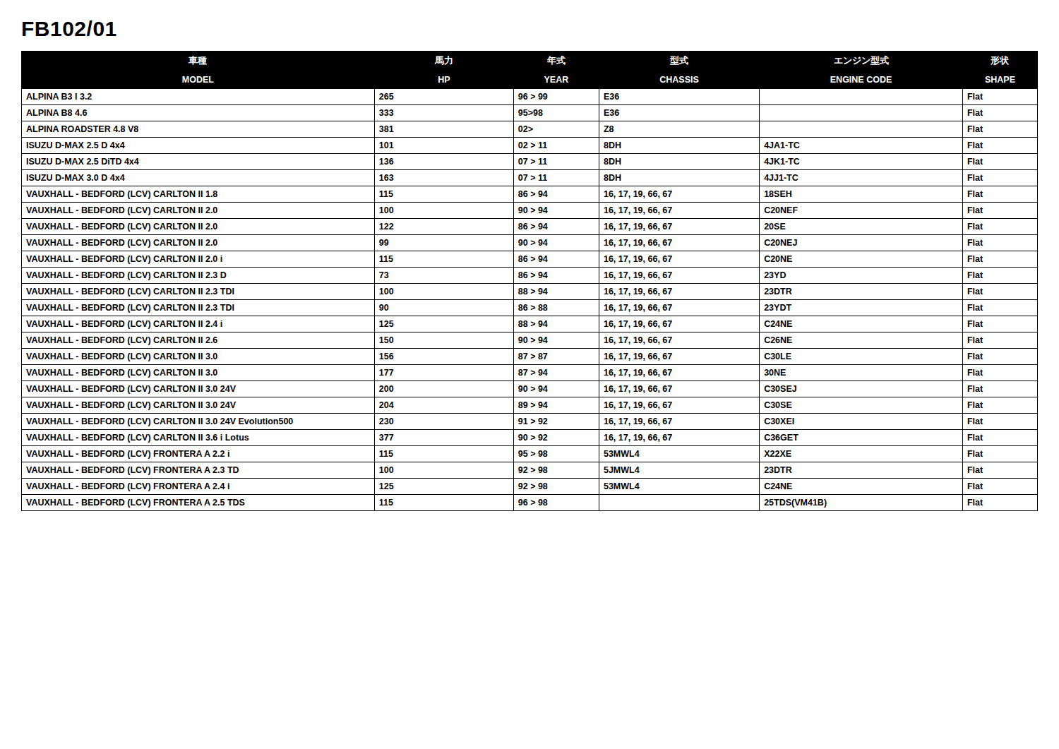FB102/01
| 車種 | 馬力 | 年式 | 型式 | エンジン型式 | 形状 |
| --- | --- | --- | --- | --- | --- |
| MODEL | HP | YEAR | CHASSIS | ENGINE CODE | SHAPE |
| ALPINA B3 I 3.2 | 265 | 96 > 99 | E36 | | Flat |
| ALPINA B8 4.6 | 333 | 95>98 | E36 | | Flat |
| ALPINA ROADSTER 4.8 V8 | 381 | 02> | Z8 | | Flat |
| ISUZU D-MAX 2.5 D 4x4 | 101 | 02 > 11 | 8DH | 4JA1-TC | Flat |
| ISUZU D-MAX 2.5 DiTD 4x4 | 136 | 07 > 11 | 8DH | 4JK1-TC | Flat |
| ISUZU D-MAX 3.0 D 4x4 | 163 | 07 > 11 | 8DH | 4JJ1-TC | Flat |
| VAUXHALL - BEDFORD (LCV) CARLTON II 1.8 | 115 | 86 > 94 | 16, 17, 19, 66, 67 | 18SEH | Flat |
| VAUXHALL - BEDFORD (LCV) CARLTON II 2.0 | 100 | 90 > 94 | 16, 17, 19, 66, 67 | C20NEF | Flat |
| VAUXHALL - BEDFORD (LCV) CARLTON II 2.0 | 122 | 86 > 94 | 16, 17, 19, 66, 67 | 20SE | Flat |
| VAUXHALL - BEDFORD (LCV) CARLTON II 2.0 | 99 | 90 > 94 | 16, 17, 19, 66, 67 | C20NEJ | Flat |
| VAUXHALL - BEDFORD (LCV) CARLTON II 2.0 i | 115 | 86 > 94 | 16, 17, 19, 66, 67 | C20NE | Flat |
| VAUXHALL - BEDFORD (LCV) CARLTON II 2.3 D | 73 | 86 > 94 | 16, 17, 19, 66, 67 | 23YD | Flat |
| VAUXHALL - BEDFORD (LCV) CARLTON II 2.3 TDI | 100 | 88 > 94 | 16, 17, 19, 66, 67 | 23DTR | Flat |
| VAUXHALL - BEDFORD (LCV) CARLTON II 2.3 TDI | 90 | 86 > 88 | 16, 17, 19, 66, 67 | 23YDT | Flat |
| VAUXHALL - BEDFORD (LCV) CARLTON II 2.4 i | 125 | 88 > 94 | 16, 17, 19, 66, 67 | C24NE | Flat |
| VAUXHALL - BEDFORD (LCV) CARLTON II 2.6 | 150 | 90 > 94 | 16, 17, 19, 66, 67 | C26NE | Flat |
| VAUXHALL - BEDFORD (LCV) CARLTON II 3.0 | 156 | 87 > 87 | 16, 17, 19, 66, 67 | C30LE | Flat |
| VAUXHALL - BEDFORD (LCV) CARLTON II 3.0 | 177 | 87 > 94 | 16, 17, 19, 66, 67 | 30NE | Flat |
| VAUXHALL - BEDFORD (LCV) CARLTON II 3.0 24V | 200 | 90 > 94 | 16, 17, 19, 66, 67 | C30SEJ | Flat |
| VAUXHALL - BEDFORD (LCV) CARLTON II 3.0 24V | 204 | 89 > 94 | 16, 17, 19, 66, 67 | C30SE | Flat |
| VAUXHALL - BEDFORD (LCV) CARLTON II 3.0 24V Evolution500 | 230 | 91 > 92 | 16, 17, 19, 66, 67 | C30XEI | Flat |
| VAUXHALL - BEDFORD (LCV) CARLTON II 3.6 i Lotus | 377 | 90 > 92 | 16, 17, 19, 66, 67 | C36GET | Flat |
| VAUXHALL - BEDFORD (LCV) FRONTERA A 2.2 i | 115 | 95 > 98 | 53MWL4 | X22XE | Flat |
| VAUXHALL - BEDFORD (LCV) FRONTERA A 2.3 TD | 100 | 92 > 98 | 5JMWL4 | 23DTR | Flat |
| VAUXHALL - BEDFORD (LCV) FRONTERA A 2.4 i | 125 | 92 > 98 | 53MWL4 | C24NE | Flat |
| VAUXHALL - BEDFORD (LCV) FRONTERA A 2.5 TDS | 115 | 96 > 98 | | 25TDS(VM41B) | Flat |